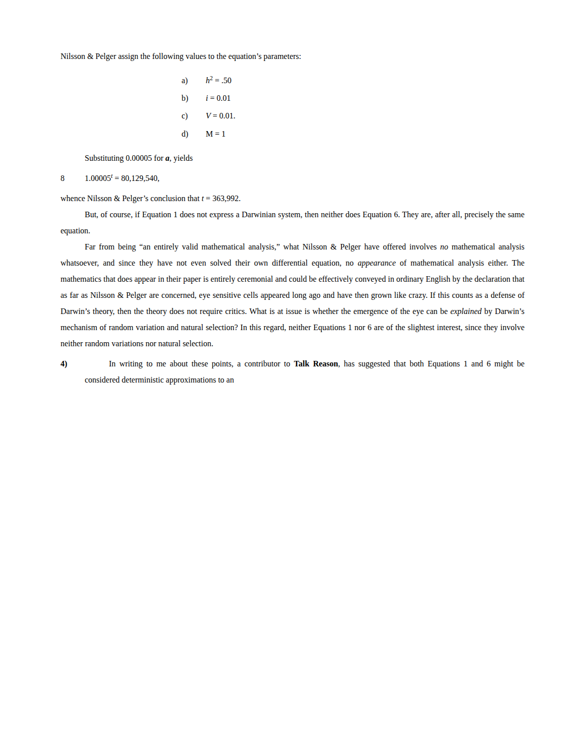Nilsson & Pelger assign the following values to the equation’s parameters:
a) h2 = .50
b) i = 0.01
c) V = 0.01.
d) M = 1
Substituting 0.00005 for a, yields
8 1.00005t = 80,129,540,
whence Nilsson & Pelger’s conclusion that t = 363,992.
But, of course, if Equation 1 does not express a Darwinian system, then neither does Equation 6. They are, after all, precisely the same equation.
Far from being “an entirely valid mathematical analysis,” what Nilsson & Pelger have offered involves no mathematical analysis whatsoever, and since they have not even solved their own differential equation, no appearance of mathematical analysis either. The mathematics that does appear in their paper is entirely ceremonial and could be effectively conveyed in ordinary English by the declaration that as far as Nilsson & Pelger are concerned, eye sensitive cells appeared long ago and have then grown like crazy. If this counts as a defense of Darwin’s theory, then the theory does not require critics. What is at issue is whether the emergence of the eye can be explained by Darwin’s mechanism of random variation and natural selection? In this regard, neither Equations 1 nor 6 are of the slightest interest, since they involve neither random variations nor natural selection.
4) In writing to me about these points, a contributor to Talk Reason, has suggested that both Equations 1 and 6 might be considered deterministic approximations to an